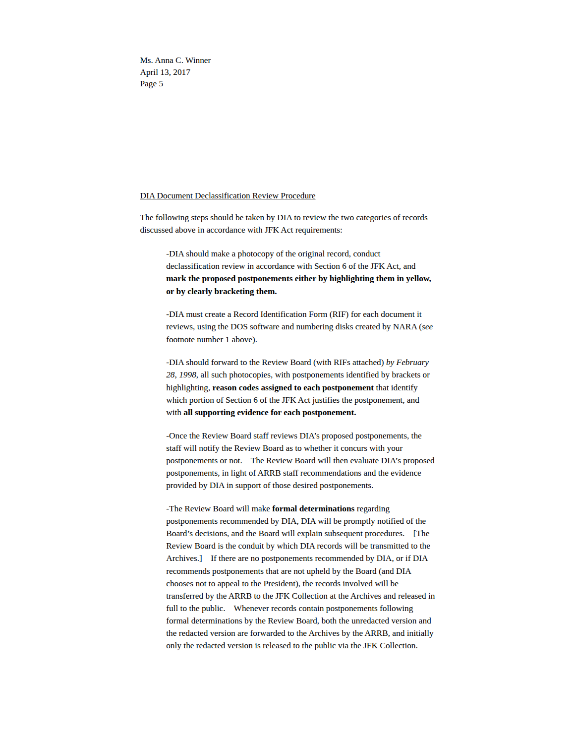Ms. Anna C. Winner
April 13, 2017
Page 5
DIA Document Declassification Review Procedure
The following steps should be taken by DIA to review the two categories of records discussed above in accordance with JFK Act requirements:
-DIA should make a photocopy of the original record, conduct declassification review in accordance with Section 6 of the JFK Act, and mark the proposed postponements either by highlighting them in yellow, or by clearly bracketing them.
-DIA must create a Record Identification Form (RIF) for each document it reviews, using the DOS software and numbering disks created by NARA (see footnote number 1 above).
-DIA should forward to the Review Board (with RIFs attached) by February 28, 1998, all such photocopies, with postponements identified by brackets or highlighting, reason codes assigned to each postponement that identify which portion of Section 6 of the JFK Act justifies the postponement, and with all supporting evidence for each postponement.
-Once the Review Board staff reviews DIA’s proposed postponements, the staff will notify the Review Board as to whether it concurs with your postponements or not. The Review Board will then evaluate DIA’s proposed postponements, in light of ARRB staff recommendations and the evidence provided by DIA in support of those desired postponements.
-The Review Board will make formal determinations regarding postponements recommended by DIA, DIA will be promptly notified of the Board’s decisions, and the Board will explain subsequent procedures. [The Review Board is the conduit by which DIA records will be transmitted to the Archives.] If there are no postponements recommended by DIA, or if DIA recommends postponements that are not upheld by the Board (and DIA chooses not to appeal to the President), the records involved will be transferred by the ARRB to the JFK Collection at the Archives and released in full to the public. Whenever records contain postponements following formal determinations by the Review Board, both the unredacted version and the redacted version are forwarded to the Archives by the ARRB, and initially only the redacted version is released to the public via the JFK Collection.